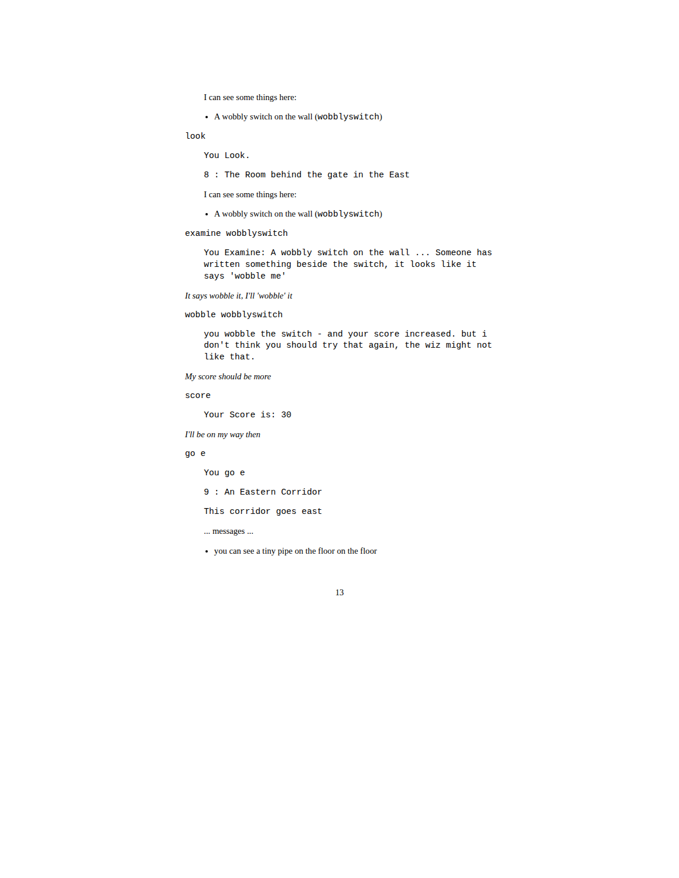I can see some things here:
A wobbly switch on the wall (wobblyswitch)
look
You Look.
8 : The Room behind the gate in the East
I can see some things here:
A wobbly switch on the wall (wobblyswitch)
examine wobblyswitch
You Examine: A wobbly switch on the wall ... Someone has written something beside the switch, it looks like it says 'wobble me'
It says wobble it, I'll 'wobble' it
wobble wobblyswitch
you wobble the switch - and your score increased. but i don't think you should try that again, the wiz might not like that.
My score should be more
score
Your Score is: 30
I'll be on my way then
go e
You go e
9 : An Eastern Corridor
This corridor goes east
... messages ...
you can see a tiny pipe on the floor on the floor
13